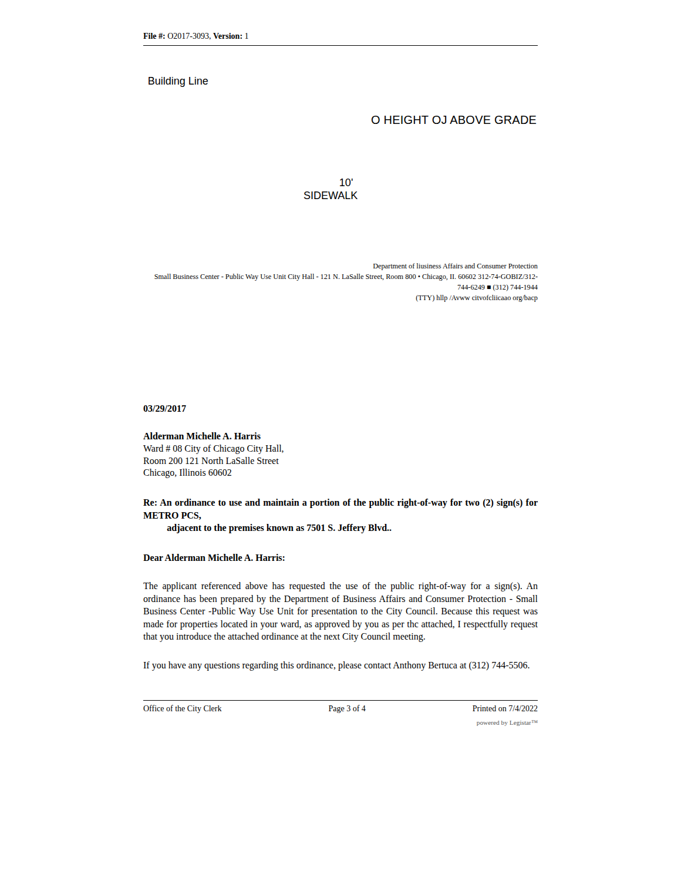File #: O2017-3093, Version: 1
Building Line
O HEIGHT OJ ABOVE GRADE
10' SIDEWALK
Department of liusiness Affairs and Consumer Protection
Small Business Center - Public Way Use Unit City Hall - 121 N. LaSalle Street, Room 800 • Chicago, II. 60602 312-74-GOBIZ/312-744-6249 ■ (312) 744-1944
(TTY) hllp /Avww citvofcliicaao org/bacp
03/29/2017
Alderman Michelle A. Harris
Ward # 08 City of Chicago City Hall,
Room 200 121 North LaSalle Street
Chicago, Illinois 60602
Re: An ordinance to use and maintain a portion of the public right-of-way for two (2) sign(s) for METRO PCS, adjacent to the premises known as 7501 S. Jeffery Blvd..
Dear Alderman Michelle A. Harris:
The applicant referenced above has requested the use of the public right-of-way for a sign(s). An ordinance has been prepared by the Department of Business Affairs and Consumer Protection - Small Business Center -Public Way Use Unit for presentation to the City Council. Because this request was made for properties located in your ward, as approved by you as per thc attached, I respectfully request that you introduce the attached ordinance at the next City Council meeting.
If you have any questions regarding this ordinance, please contact Anthony Bertuca at (312) 744-5506.
Office of the City Clerk
Page 3 of 4
Printed on 7/4/2022 powered by Legistar™